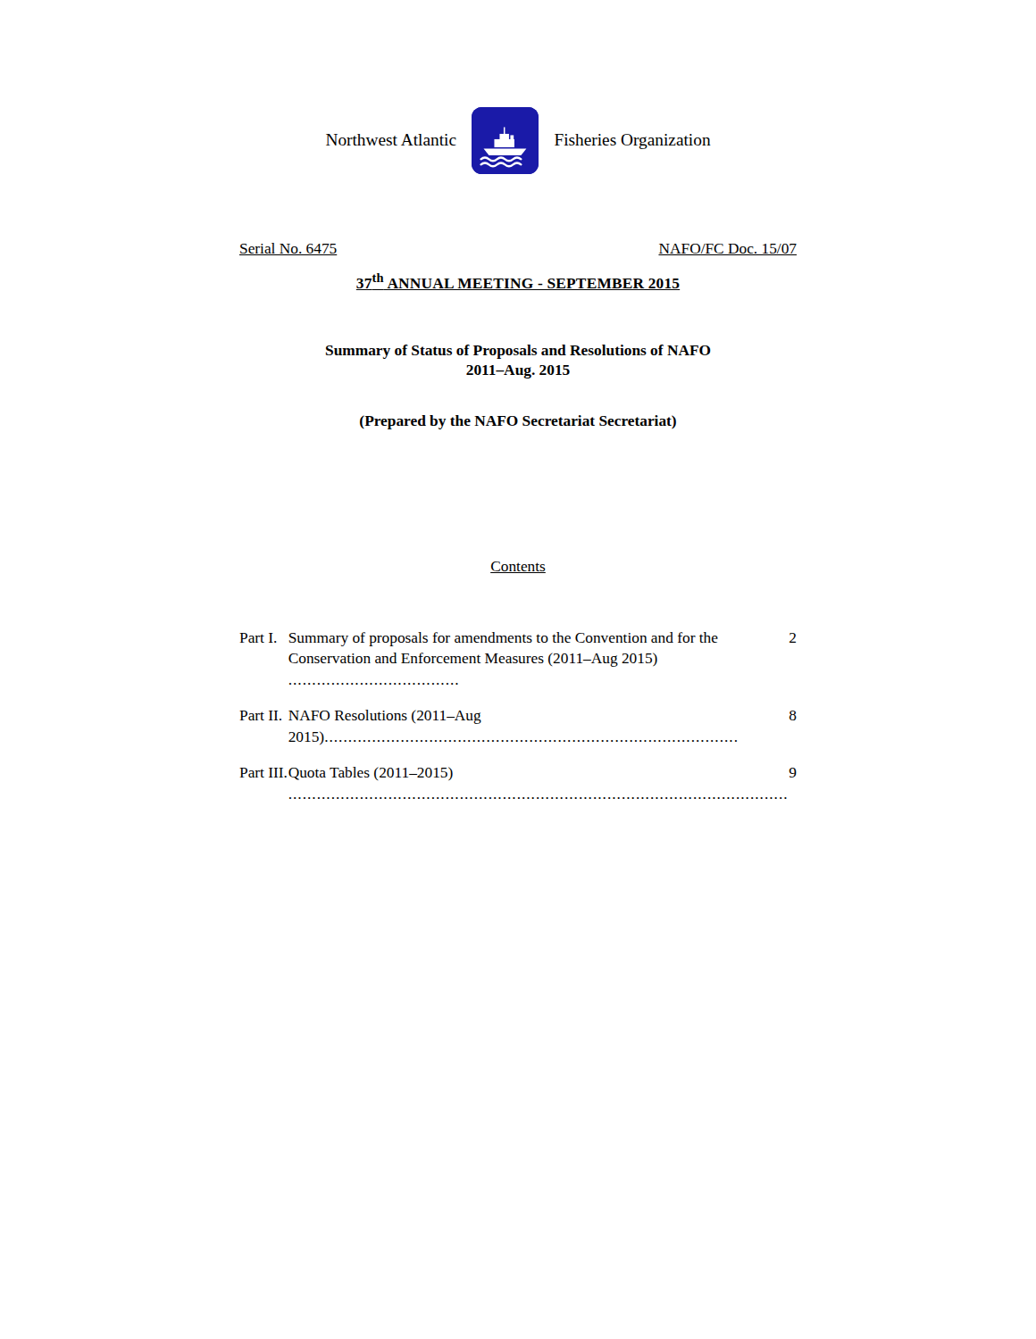Northwest Atlantic
Fisheries Organization
Serial No. 6475 NAFO/FC Doc. 15/07
37th ANNUAL MEETING - SEPTEMBER 2015
Summary of Status of Proposals and Resolutions of NAFO 2011–Aug. 2015
(Prepared by the NAFO Secretariat Secretariat)
Contents
| Part I. | Summary of proposals for amendments to the Convention and for the Conservation and Enforcement Measures (2011–Aug 2015) .................................... | 2 |
| Part II. | NAFO Resolutions (2011–Aug 2015) ....................................................................................... | 8 |
| Part III. | Quota Tables (2011–2015) ......................................................................................................... | 9 |